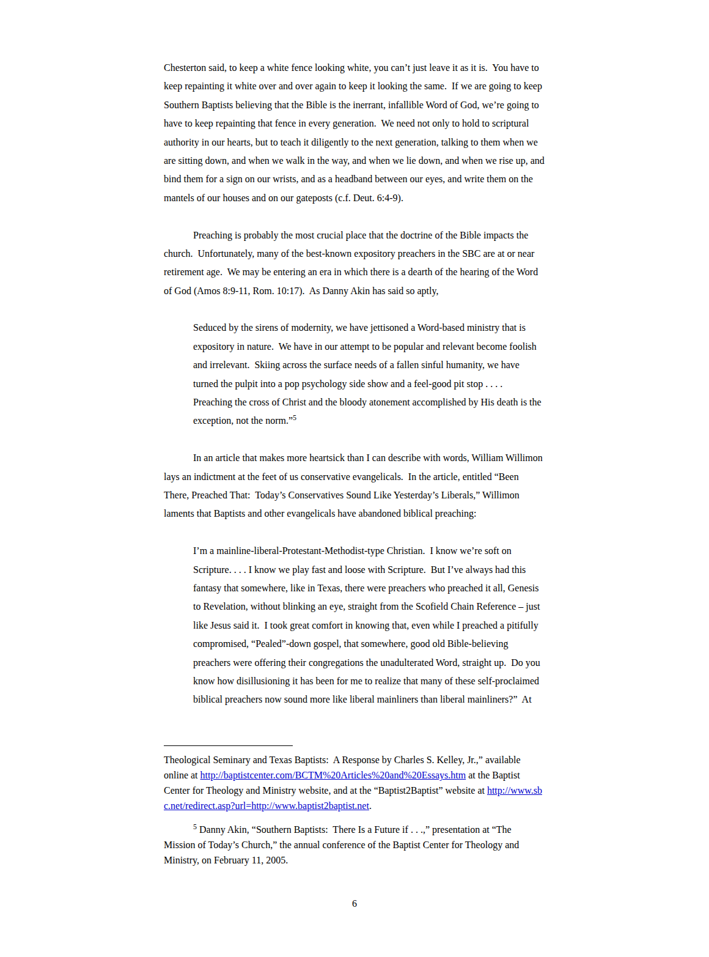Chesterton said, to keep a white fence looking white, you can’t just leave it as it is. You have to keep repainting it white over and over again to keep it looking the same. If we are going to keep Southern Baptists believing that the Bible is the inerrant, infallible Word of God, we’re going to have to keep repainting that fence in every generation. We need not only to hold to scriptural authority in our hearts, but to teach it diligently to the next generation, talking to them when we are sitting down, and when we walk in the way, and when we lie down, and when we rise up, and bind them for a sign on our wrists, and as a headband between our eyes, and write them on the mantels of our houses and on our gateposts (c.f. Deut. 6:4-9).
Preaching is probably the most crucial place that the doctrine of the Bible impacts the church. Unfortunately, many of the best-known expository preachers in the SBC are at or near retirement age. We may be entering an era in which there is a dearth of the hearing of the Word of God (Amos 8:9-11, Rom. 10:17). As Danny Akin has said so aptly,
Seduced by the sirens of modernity, we have jettisoned a Word-based ministry that is expository in nature. We have in our attempt to be popular and relevant become foolish and irrelevant. Skiing across the surface needs of a fallen sinful humanity, we have turned the pulpit into a pop psychology side show and a feel-good pit stop . . . . Preaching the cross of Christ and the bloody atonement accomplished by His death is the exception, not the norm.”5
In an article that makes more heartsick than I can describe with words, William Willimon lays an indictment at the feet of us conservative evangelicals. In the article, entitled “Been There, Preached That: Today’s Conservatives Sound Like Yesterday’s Liberals,” Willimon laments that Baptists and other evangelicals have abandoned biblical preaching:
I’m a mainline-liberal-Protestant-Methodist-type Christian. I know we’re soft on Scripture. . . . I know we play fast and loose with Scripture. But I’ve always had this fantasy that somewhere, like in Texas, there were preachers who preached it all, Genesis to Revelation, without blinking an eye, straight from the Scofield Chain Reference – just like Jesus said it. I took great comfort in knowing that, even while I preached a pitifully compromised, “Pealed”-down gospel, that somewhere, good old Bible-believing preachers were offering their congregations the unadulterated Word, straight up. Do you know how disillusioning it has been for me to realize that many of these self-proclaimed biblical preachers now sound more like liberal mainliners than liberal mainliners?” At
Theological Seminary and Texas Baptists: A Response by Charles S. Kelley, Jr.,” available online at http://baptistcenter.com/BCTM%20Articles%20and%20Essays.htm at the Baptist Center for Theology and Ministry website, and at the “Baptist2Baptist” website at http://www.sbc.net/redirect.asp?url=http://www.baptist2baptist.net.
5 Danny Akin, “Southern Baptists: There Is a Future if . . .,” presentation at “The Mission of Today’s Church,” the annual conference of the Baptist Center for Theology and Ministry, on February 11, 2005.
6